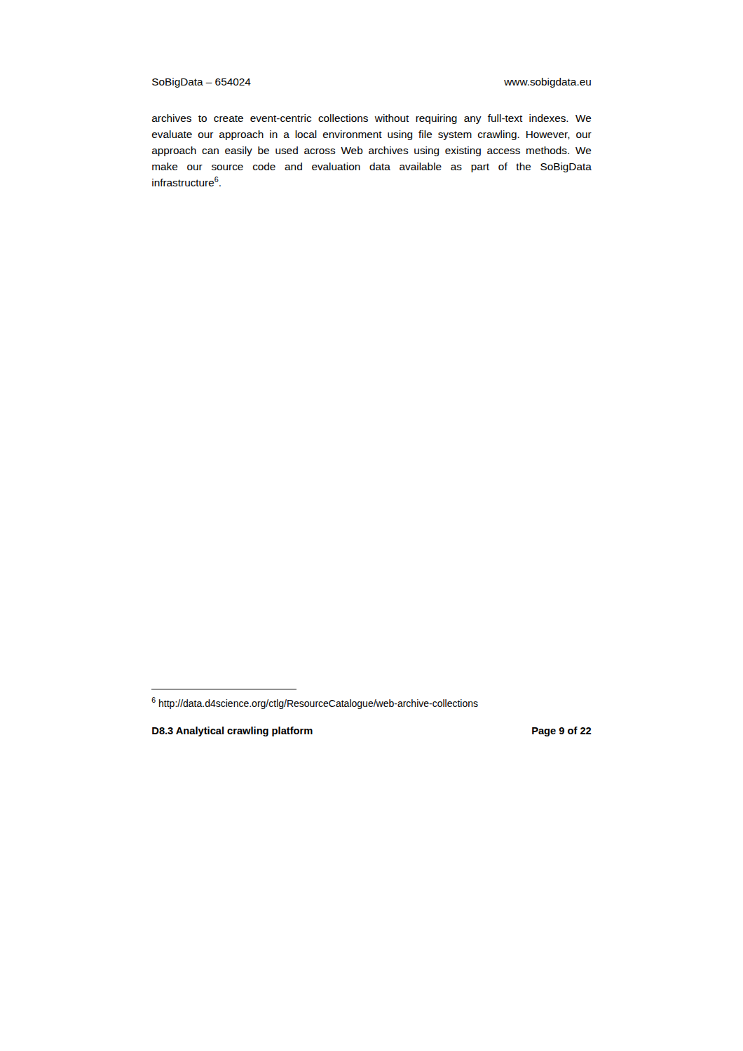SoBigData – 654024
www.sobigdata.eu
archives to create event-centric collections without requiring any full-text indexes. We evaluate our approach in a local environment using file system crawling. However, our approach can easily be used across Web archives using existing access methods. We make our source code and evaluation data available as part of the SoBigData infrastructure6.
6 http://data.d4science.org/ctlg/ResourceCatalogue/web-archive-collections
D8.3 Analytical crawling platform
Page 9 of 22